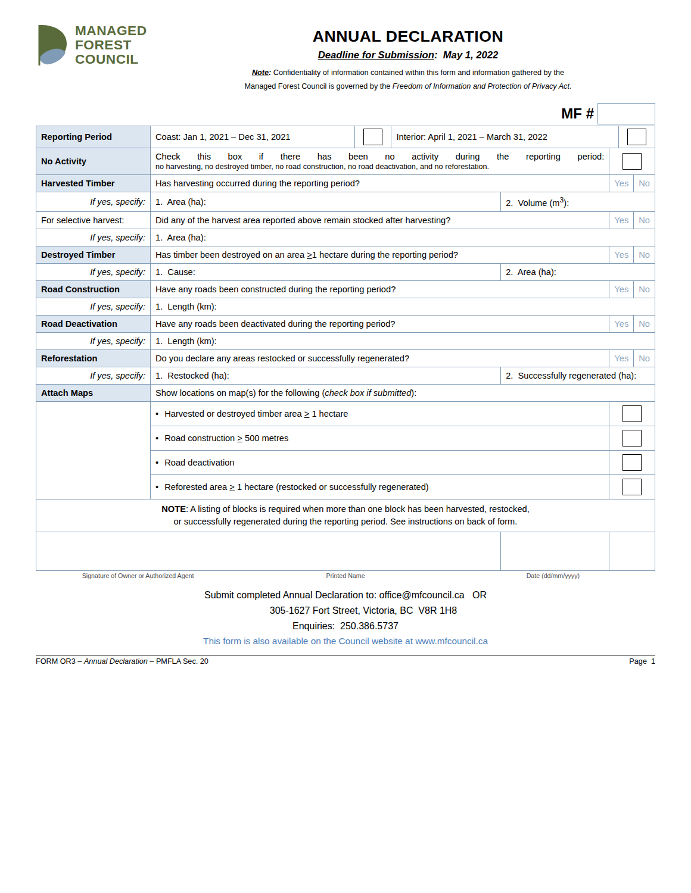MANAGED
FOREST
COUNCIL
ANNUAL DECLARATION
Deadline for Submission: May 1, 2022
Note: Confidentiality of information contained within this form and information gathered by the
Managed Forest Council is governed by the Freedom of Information and Protection of Privacy Act.
MF #
| Reporting Period | / Coast: Jan 1, 2021 – Dec 31, 2021 / / Interior: April 1, 2021 – March 31, 2022 / / |
| No Activity | Check this box if there has been no activity during the reporting period: no harvesting, no destroyed timber, no road construction, no road deactivation, and no reforestation. | |
| Harvested Timber | Has harvesting occurred during the reporting period? | / Yes / No / |
| If yes, specify: | 1. Area (ha): | 2. Volume (m 3 ): |
| For selective harvest: | Did any of the harvest area reported above remain stocked after harvesting? | / Yes / No / |
| If yes, specify: | 1. Area (ha): |
| Destroyed Timber | Has timber been destroyed on an area > 1 hectare during the reporting period? | / Yes / No / |
| If yes, specify: | 1. Cause: | 2. Area (ha): |
| Road Construction | Have any roads been constructed during the reporting period? | / Yes / No / |
| If yes, specify: | 1. Length (km): |
| Road Deactivation | Have any roads been deactivated during the reporting period? | / Yes / No / |
| If yes, specify: | 1. Length (km): |
| Reforestation | Do you declare any areas restocked or successfully regenerated? | / Yes / No / |
| If yes, specify: | 1. Restocked (ha): | 2. Successfully regenerated (ha): |
| Attach Maps | Show locations on map(s) for the following ( check box if submitted ): |
| | Harvested or destroyed timber area > 1 hectare | |
| | Road construction > 500 metres | |
| | Road deactivation | |
| | Reforested area > 1 hectare (restocked or successfully regenerated) | |
| NOTE : A listing of blocks is required when more than one block has been harvested, restocked, or successfully regenerated during the reporting period. See instructions on back of form. |
Signature of Owner or Authorized Agent
Printed Name
Date (dd/mm/yyyy)
Submit completed Annual Declaration to: office@mfcouncil.ca OR
305-1627 Fort Street, Victoria, BC V8R 1H8
Enquiries: 250.386.5737
This form is also available on the Council website at www.mfcouncil.ca
FORM OR3 – Annual Declaration – PMFLA Sec. 20
Page 1